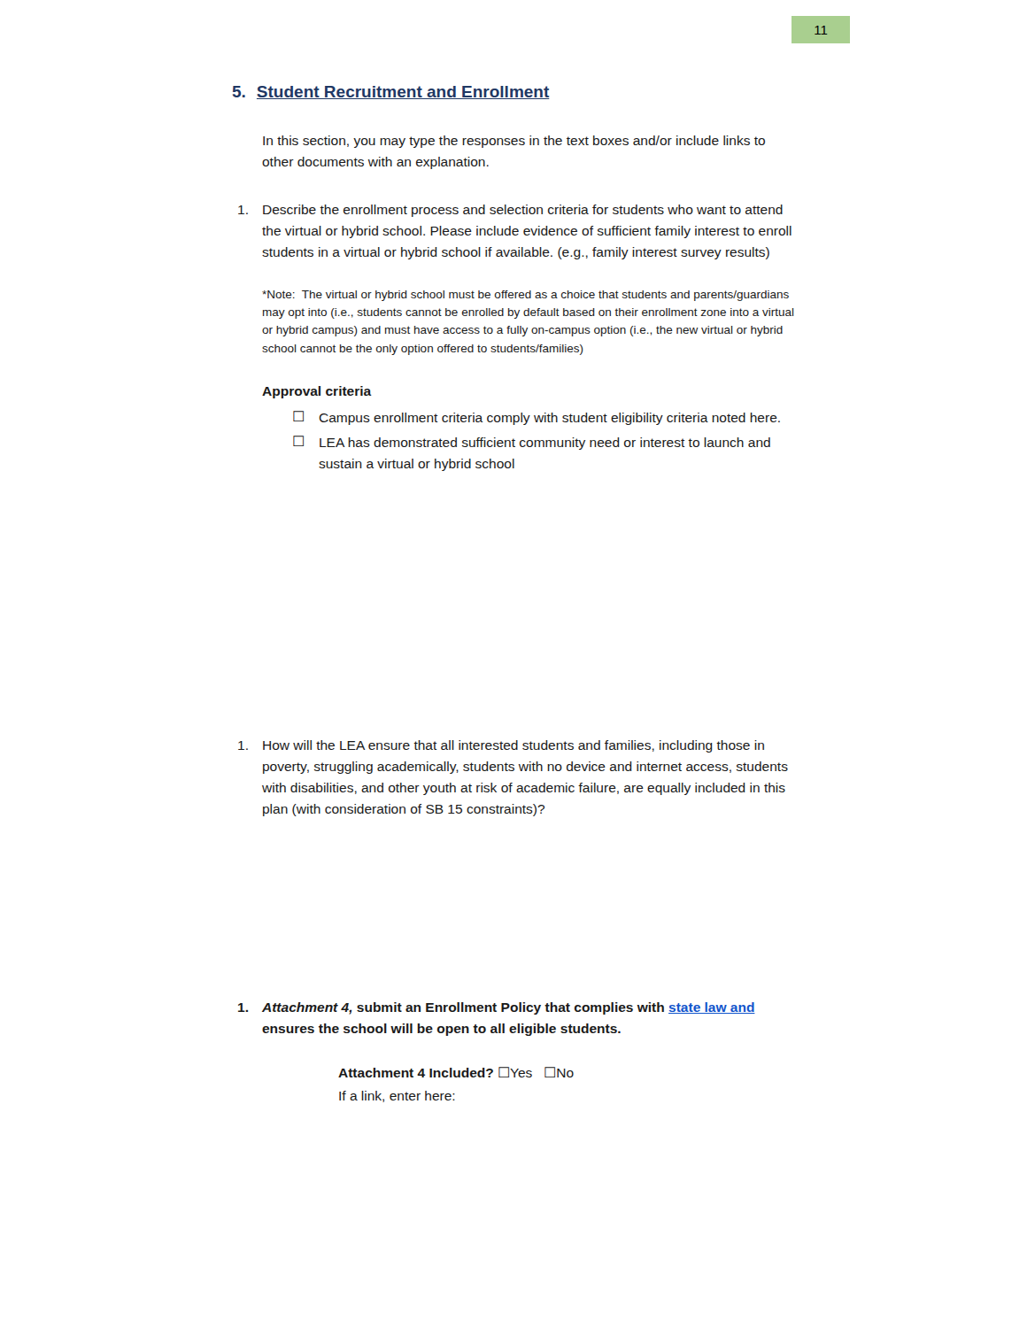11
5.
Student Recruitment and Enrollment
In this section, you may type the responses in the text boxes and/or include links to other documents with an explanation.
Describe the enrollment process and selection criteria for students who want to attend the virtual or hybrid school. Please include evidence of sufficient family interest to enroll students in a virtual or hybrid school if available. (e.g., family interest survey results)
*Note: The virtual or hybrid school must be offered as a choice that students and parents/guardians may opt into (i.e., students cannot be enrolled by default based on their enrollment zone into a virtual or hybrid campus) and must have access to a fully on-campus option (i.e., the new virtual or hybrid school cannot be the only option offered to students/families)
Approval criteria
Campus enrollment criteria comply with student eligibility criteria noted here.
LEA has demonstrated sufficient community need or interest to launch and sustain a virtual or hybrid school
How will the LEA ensure that all interested students and families, including those in poverty, struggling academically, students with no device and internet access, students with disabilities, and other youth at risk of academic failure, are equally included in this plan (with consideration of SB 15 constraints)?
Attachment 4, submit an Enrollment Policy that complies with state law and ensures the school will be open to all eligible students.
Attachment 4 Included? ☐Yes ☐No
If a link, enter here: